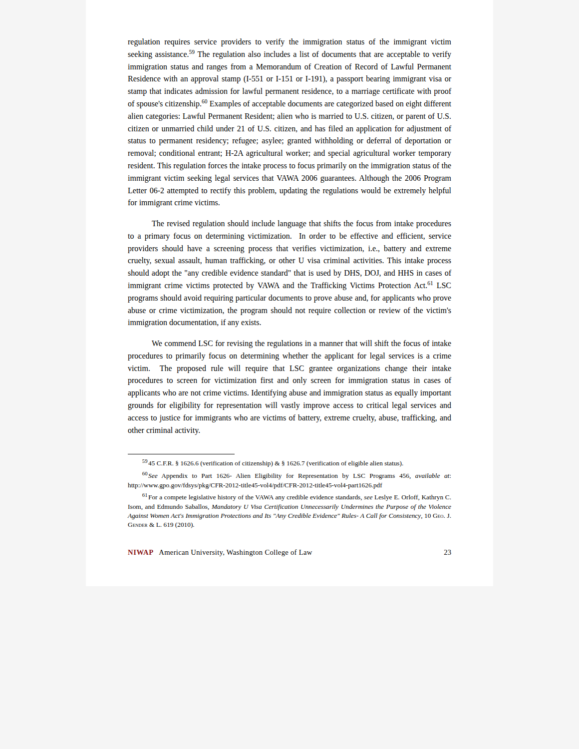regulation requires service providers to verify the immigration status of the immigrant victim seeking assistance.59 The regulation also includes a list of documents that are acceptable to verify immigration status and ranges from a Memorandum of Creation of Record of Lawful Permanent Residence with an approval stamp (I-551 or I-151 or I-191), a passport bearing immigrant visa or stamp that indicates admission for lawful permanent residence, to a marriage certificate with proof of spouse's citizenship.60 Examples of acceptable documents are categorized based on eight different alien categories: Lawful Permanent Resident; alien who is married to U.S. citizen, or parent of U.S. citizen or unmarried child under 21 of U.S. citizen, and has filed an application for adjustment of status to permanent residency; refugee; asylee; granted withholding or deferral of deportation or removal; conditional entrant; H-2A agricultural worker; and special agricultural worker temporary resident. This regulation forces the intake process to focus primarily on the immigration status of the immigrant victim seeking legal services that VAWA 2006 guarantees. Although the 2006 Program Letter 06-2 attempted to rectify this problem, updating the regulations would be extremely helpful for immigrant crime victims.
The revised regulation should include language that shifts the focus from intake procedures to a primary focus on determining victimization. In order to be effective and efficient, service providers should have a screening process that verifies victimization, i.e., battery and extreme cruelty, sexual assault, human trafficking, or other U visa criminal activities. This intake process should adopt the "any credible evidence standard" that is used by DHS, DOJ, and HHS in cases of immigrant crime victims protected by VAWA and the Trafficking Victims Protection Act.61 LSC programs should avoid requiring particular documents to prove abuse and, for applicants who prove abuse or crime victimization, the program should not require collection or review of the victim's immigration documentation, if any exists.
We commend LSC for revising the regulations in a manner that will shift the focus of intake procedures to primarily focus on determining whether the applicant for legal services is a crime victim. The proposed rule will require that LSC grantee organizations change their intake procedures to screen for victimization first and only screen for immigration status in cases of applicants who are not crime victims. Identifying abuse and immigration status as equally important grounds for eligibility for representation will vastly improve access to critical legal services and access to justice for immigrants who are victims of battery, extreme cruelty, abuse, trafficking, and other criminal activity.
5945 C.F.R. § 1626.6 (verification of citizenship) & § 1626.7 (verification of eligible alien status).
60 See Appendix to Part 1626- Alien Eligibility for Representation by LSC Programs 456, available at: http://www.gpo.gov/fdsys/pkg/CFR-2012-title45-vol4/pdf/CFR-2012-title45-vol4-part1626.pdf
61 For a compete legislative history of the VAWA any credible evidence standards, see Leslye E. Orloff, Kathryn C. Isom, and Edmundo Saballos, Mandatory U Visa Certification Unnecessarily Undermines the Purpose of the Violence Against Women Act's Immigration Protections and Its "Any Credible Evidence" Rules- A Call for Consistency, 10 Geo. J. Gender & L. 619 (2010).
NIWAP American University, Washington College of Law
23